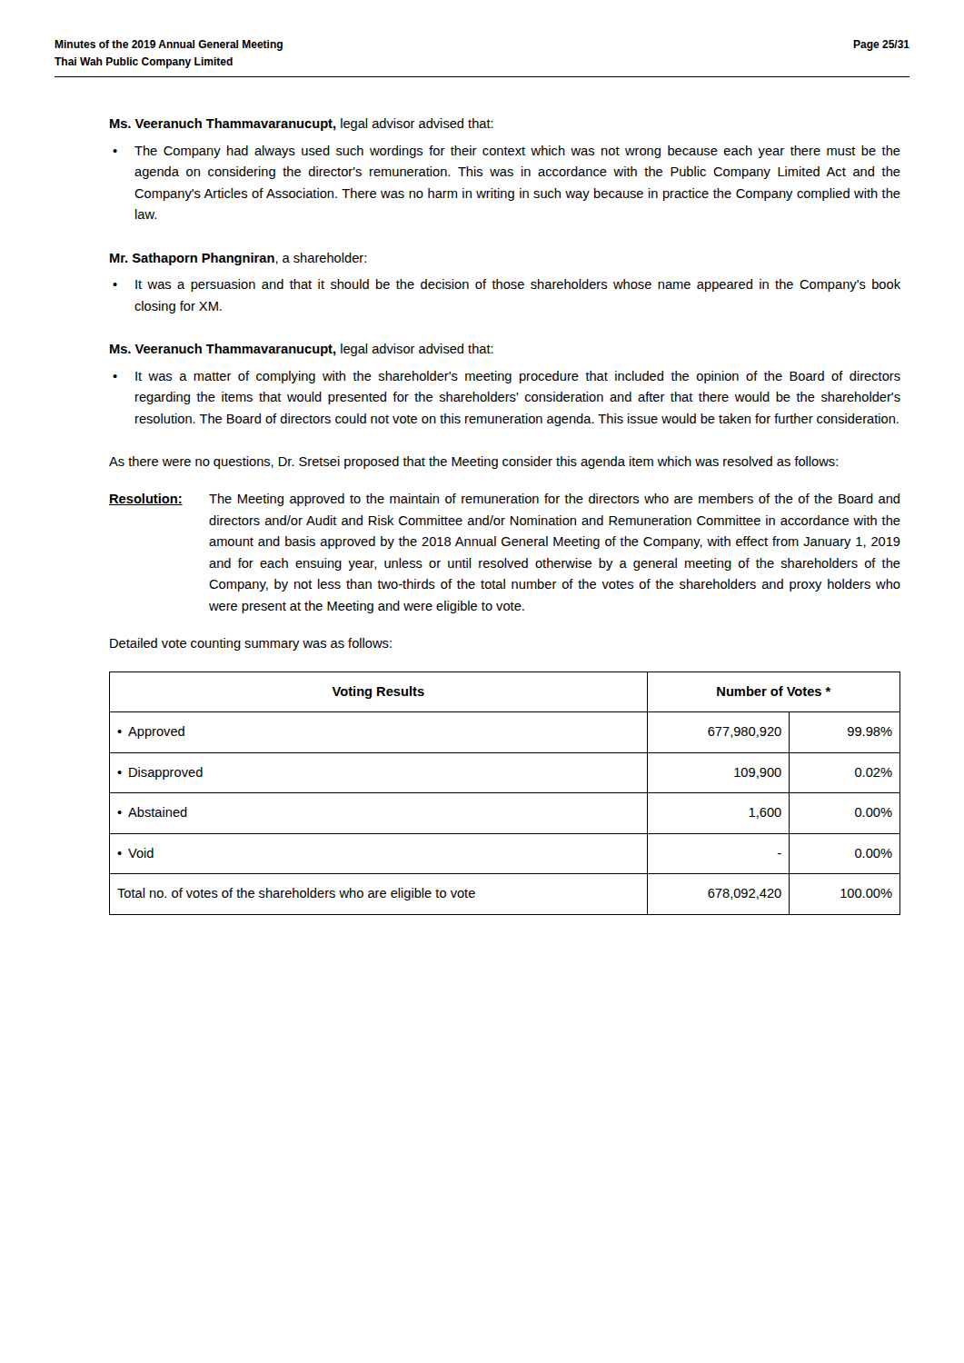Minutes of the 2019 Annual General Meeting
Thai Wah Public Company Limited
Page 25/31
Ms. Veeranuch Thammavaranucupt, legal advisor advised that:
The Company had always used such wordings for their context which was not wrong because each year there must be the agenda on considering the director's remuneration. This was in accordance with the Public Company Limited Act and the Company's Articles of Association. There was no harm in writing in such way because in practice the Company complied with the law.
Mr. Sathaporn Phangniran, a shareholder:
It was a persuasion and that it should be the decision of those shareholders whose name appeared in the Company's book closing for XM.
Ms. Veeranuch Thammavaranucupt, legal advisor advised that:
It was a matter of complying with the shareholder's meeting procedure that included the opinion of the Board of directors regarding the items that would presented for the shareholders' consideration and after that there would be the shareholder's resolution. The Board of directors could not vote on this remuneration agenda. This issue would be taken for further consideration.
As there were no questions, Dr. Sretsei proposed that the Meeting consider this agenda item which was resolved as follows:
Resolution:
The Meeting approved to the maintain of remuneration for the directors who are members of the of the Board and directors and/or Audit and Risk Committee and/or Nomination and Remuneration Committee in accordance with the amount and basis approved by the 2018 Annual General Meeting of the Company, with effect from January 1, 2019 and for each ensuing year, unless or until resolved otherwise by a general meeting of the shareholders of the Company, by not less than two-thirds of the total number of the votes of the shareholders and proxy holders who were present at the Meeting and were eligible to vote.
Detailed vote counting summary was as follows:
| Voting Results | Number of Votes * |
| --- | --- |
| Approved | 677,980,920 | 99.98% |
| Disapproved | 109,900 | 0.02% |
| Abstained | 1,600 | 0.00% |
| Void | - | 0.00% |
| Total no. of votes of the shareholders who are eligible to vote | 678,092,420 | 100.00% |